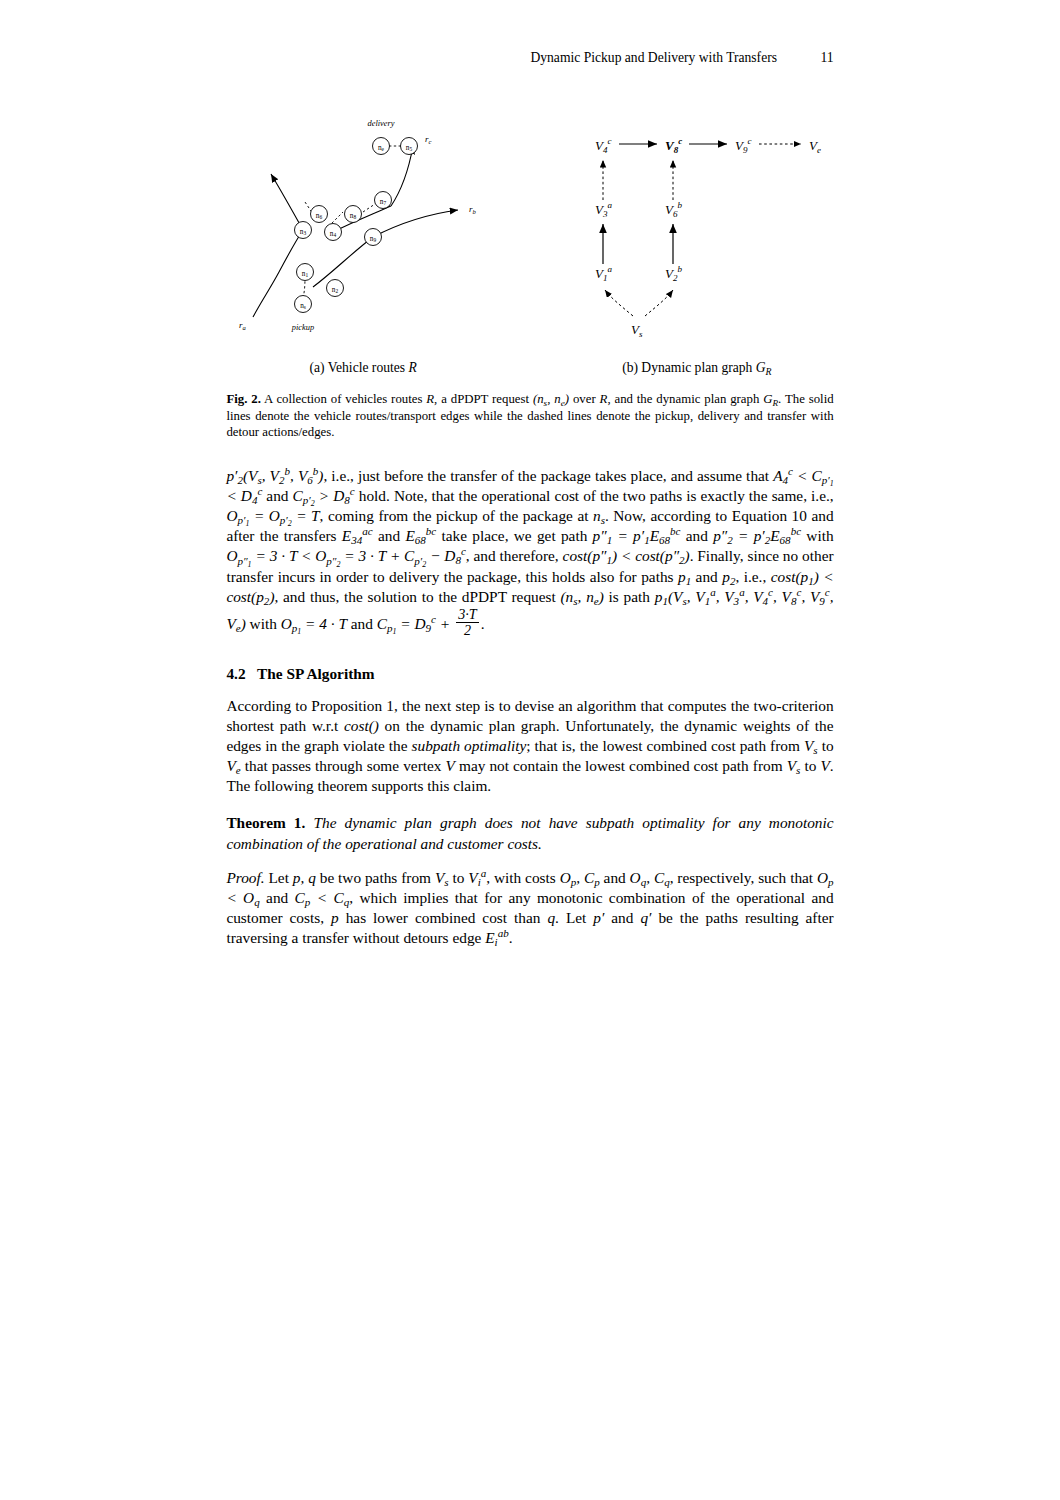Dynamic Pickup and Delivery with Transfers 11
ns pickup n1 n3 n4 n6 n8 n7 n9 n2 ne delivery n5 ra rb rc
(a) Vehicle routes R
Ve --> V4c V8c V9c Ve V3a V6b V1a V2b Vs
(b) Dynamic plan graph GR
Fig. 2. A collection of vehicles routes R, a dPDPT request (ns, ne) over R, and the dynamic plan graph GR. The solid lines denote the vehicle routes/transport edges while the dashed lines denote the pickup, delivery and transfer with detour actions/edges.
p′2(Vs, V2b, V6b), i.e., just before the transfer of the package takes place, and assume that A4c < Cp′1 < D4c and Cp′2 > D8c hold. Note, that the operational cost of the two paths is exactly the same, i.e., Op′1 = Op′2 = T, coming from the pickup of the package at ns. Now, according to Equation 10 and after the transfers E34ac and E68bc take place, we get path p″1 = p′1E68bc and p″2 = p′2E68bc with Op″1 = 3 · T < Op″2 = 3 · T + Cp′2 − D8c, and therefore, cost(p″1) < cost(p″2). Finally, since no other transfer incurs in order to delivery the package, this holds also for paths p1 and p2, i.e., cost(p1) < cost(p2), and thus, the solution to the dPDPT request (ns, ne) is path p1(Vs, V1a, V3a, V4c, V8c, V9c, Ve) with Op1 = 4 · T and Cp1 = D9c + 3·T 2.
4.2 The SP Algorithm
According to Proposition 1, the next step is to devise an algorithm that computes the two-criterion shortest path w.r.t cost() on the dynamic plan graph. Unfortunately, the dynamic weights of the edges in the graph violate the subpath optimality; that is, the lowest combined cost path from Vs to Ve that passes through some vertex V may not contain the lowest combined cost path from Vs to V. The following theorem supports this claim.
Theorem 1. The dynamic plan graph does not have subpath optimality for any monotonic combination of the operational and customer costs.
Proof. Let p, q be two paths from Vs to Via, with costs Op, Cp and Oq, Cq, respectively, such that Op < Oq and Cp < Cq, which implies that for any monotonic combination of the operational and customer costs, p has lower combined cost than q. Let p′ and q′ be the paths resulting after traversing a transfer without detours edge Eiab.